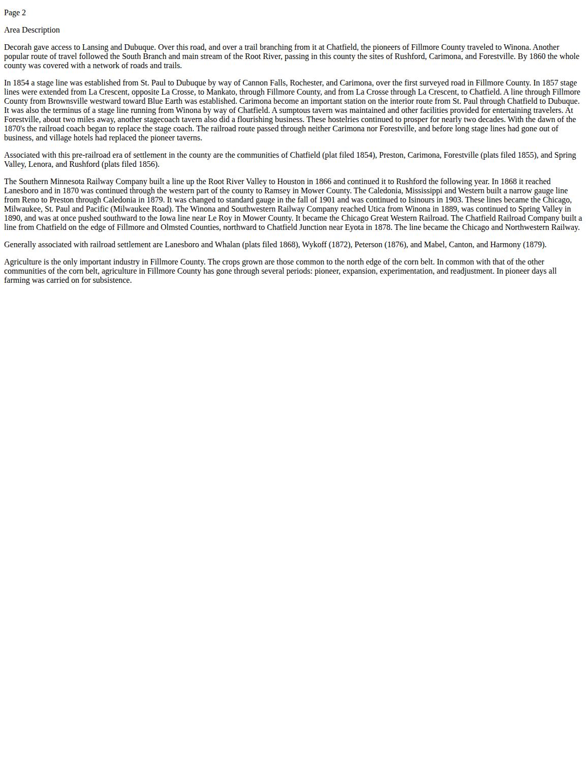Page 2
Area Description
Decorah gave access to Lansing and Dubuque. Over this road, and over a trail branching from it at Chatfield, the pioneers of Fillmore County traveled to Winona. Another popular route of travel followed the South Branch and main stream of the Root River, passing in this county the sites of Rushford, Carimona, and Forestville. By 1860 the whole county was covered with a network of roads and trails.
In 1854 a stage line was established from St. Paul to Dubuque by way of Cannon Falls, Rochester, and Carimona, over the first surveyed road in Fillmore County. In 1857 stage lines were extended from La Crescent, opposite La Crosse, to Mankato, through Fillmore County, and from La Crosse through La Crescent, to Chatfield. A line through Fillmore County from Brownsville westward toward Blue Earth was established. Carimona become an important station on the interior route from St. Paul through Chatfield to Dubuque. It was also the terminus of a stage line running from Winona by way of Chatfield. A sumptous tavern was maintained and other facilities provided for entertaining travelers. At Forestville, about two miles away, another stagecoach tavern also did a flourishing business. These hostelries continued to prosper for nearly two decades. With the dawn of the 1870's the railroad coach began to replace the stage coach. The railroad route passed through neither Carimona nor Forestville, and before long stage lines had gone out of business, and village hotels had replaced the pioneer taverns.
Associated with this pre-railroad era of settlement in the county are the communities of Chatfield (plat filed 1854), Preston, Carimona, Forestville (plats filed 1855), and Spring Valley, Lenora, and Rushford (plats filed 1856).
The Southern Minnesota Railway Company built a line up the Root River Valley to Houston in 1866 and continued it to Rushford the following year. In 1868 it reached Lanesboro and in 1870 was continued through the western part of the county to Ramsey in Mower County. The Caledonia, Mississippi and Western built a narrow gauge line from Reno to Preston through Caledonia in 1879. It was changed to standard gauge in the fall of 1901 and was continued to Isinours in 1903. These lines became the Chicago, Milwaukee, St. Paul and Pacific (Milwaukee Road). The Winona and Southwestern Railway Company reached Utica from Winona in 1889, was continued to Spring Valley in 1890, and was at once pushed southward to the Iowa line near Le Roy in Mower County. It became the Chicago Great Western Railroad. The Chatfield Railroad Company built a line from Chatfield on the edge of Fillmore and Olmsted Counties, northward to Chatfield Junction near Eyota in 1878. The line became the Chicago and Northwestern Railway.
Generally associated with railroad settlement are Lanesboro and Whalan (plats filed 1868), Wykoff (1872), Peterson (1876), and Mabel, Canton, and Harmony (1879).
Agriculture is the only important industry in Fillmore County. The crops grown are those common to the north edge of the corn belt. In common with that of the other communities of the corn belt, agriculture in Fillmore County has gone through several periods: pioneer, expansion, experimentation, and readjustment. In pioneer days all farming was carried on for subsistence.